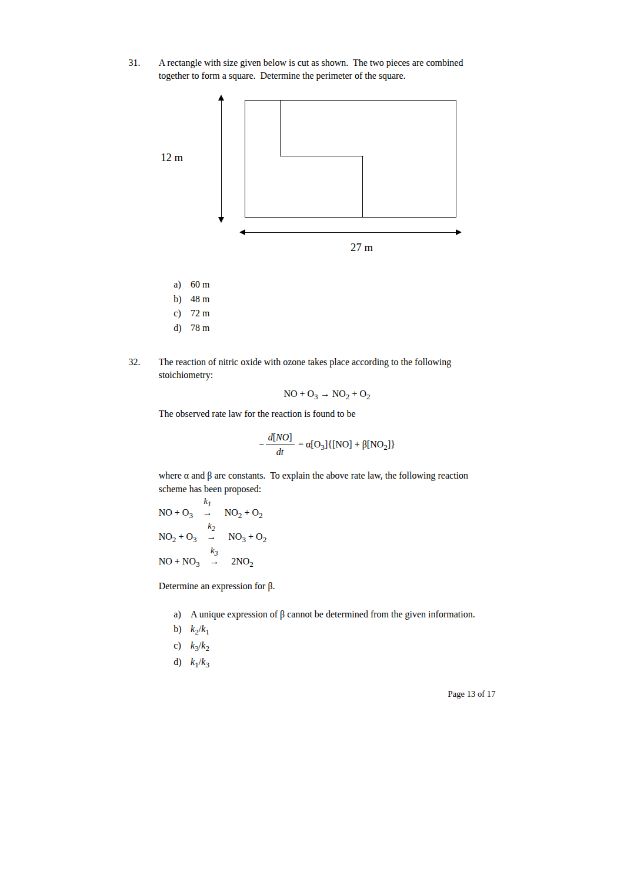31.
A rectangle with size given below is cut as shown. The two pieces are combined together to form a square. Determine the perimeter of the square.
12 m
27 m
a) 60 m
b) 48 m
c) 72 m
d) 78 m
32.
The reaction of nitric oxide with ozone takes place according to the following stoichiometry:
NO + O3 → NO2 + O2
The observed rate law for the reaction is found to be
−d[NO] dt = α[O3]{[NO] + β[NO2]}
where α and β are constants. To explain the above rate law, the following reaction scheme has been proposed:
NO + O3 k1→ NO2 + O2
NO2 + O3 k2→ NO3 + O2
NO + NO3 k3→ 2NO2
Determine an expression for β.
a) A unique expression of β cannot be determined from the given information.
b) k2/k1
c) k3/k2
d) k1/k3
Page 13 of 17